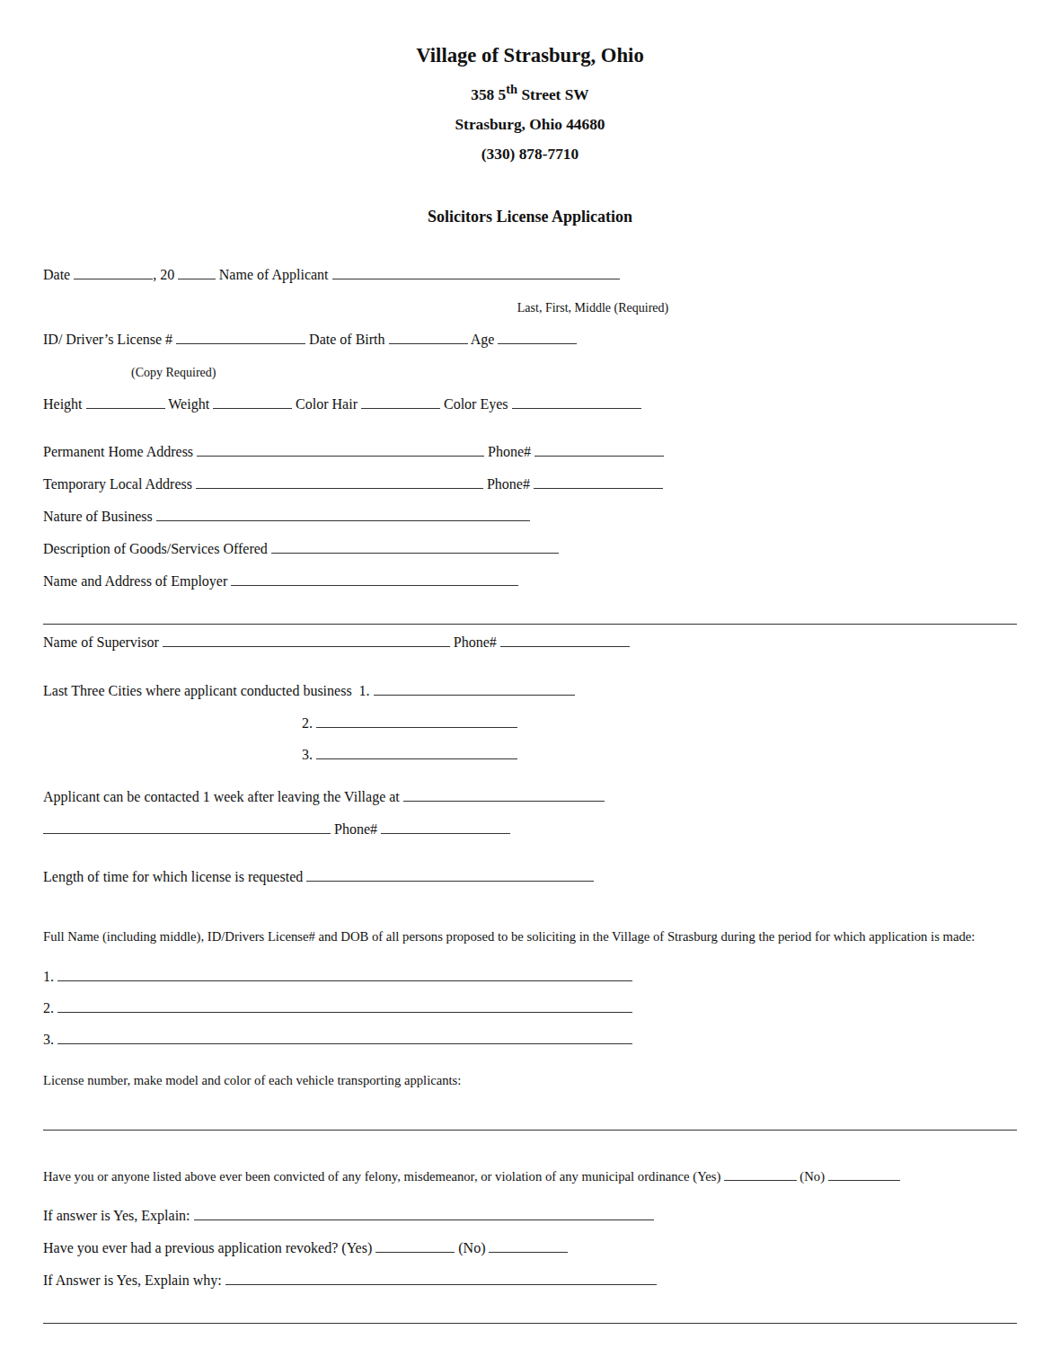Village of Strasburg, Ohio
358 5th Street SW
Strasburg, Ohio 44680
(330) 878-7710
Solicitors License Application
Date , 20 Name of Applicant
Last, First, Middle (Required)
ID/ Driver’s License # Date of Birth Age
(Copy Required)
Height Weight Color Hair Color Eyes
Permanent Home Address Phone#
Temporary Local Address Phone#
Nature of Business
Description of Goods/Services Offered
Name and Address of Employer
Name of Supervisor Phone#
Last Three Cities where applicant conducted business 1.
2.
3.
Applicant can be contacted 1 week after leaving the Village at
Phone#
Length of time for which license is requested
Full Name (including middle), ID/Drivers License# and DOB of all persons proposed to be soliciting in the Village of Strasburg during the period for which application is made:
1.
2.
3.
License number, make model and color of each vehicle transporting applicants:
Have you or anyone listed above ever been convicted of any felony, misdemeanor, or violation of any municipal ordinance (Yes) (No)
If answer is Yes, Explain:
Have you ever had a previous application revoked? (Yes) (No)
If Answer is Yes, Explain why: